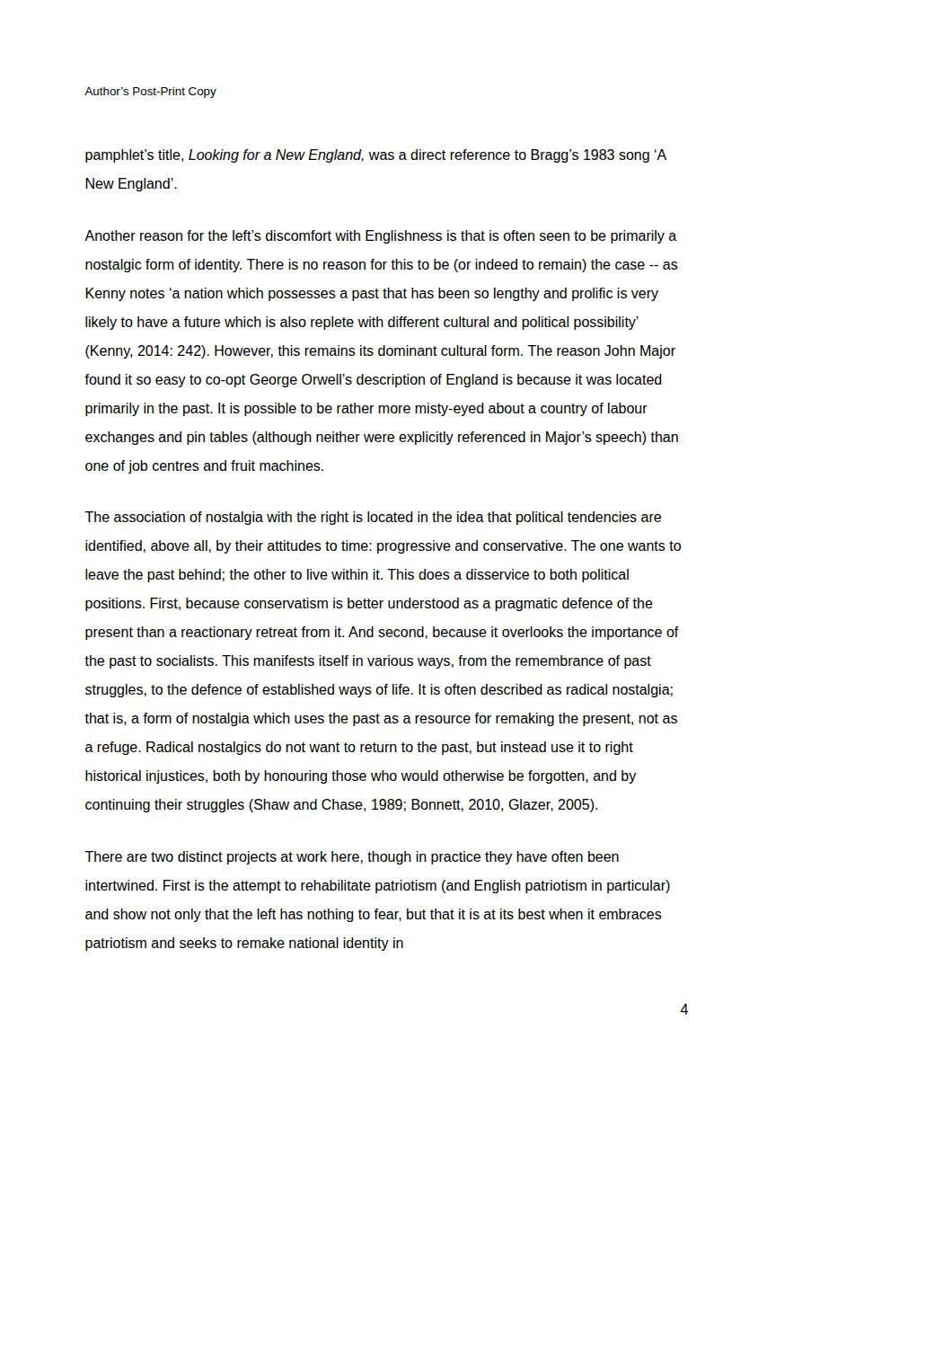Author’s Post-Print Copy
pamphlet’s title, Looking for a New England, was a direct reference to Bragg’s 1983 song ‘A New England’.
Another reason for the left’s discomfort with Englishness is that is often seen to be primarily a nostalgic form of identity. There is no reason for this to be (or indeed to remain) the case -- as Kenny notes ‘a nation which possesses a past that has been so lengthy and prolific is very likely to have a future which is also replete with different cultural and political possibility’ (Kenny, 2014: 242). However, this remains its dominant cultural form. The reason John Major found it so easy to co-opt George Orwell’s description of England is because it was located primarily in the past. It is possible to be rather more misty-eyed about a country of labour exchanges and pin tables (although neither were explicitly referenced in Major’s speech) than one of job centres and fruit machines.
The association of nostalgia with the right is located in the idea that political tendencies are identified, above all, by their attitudes to time: progressive and conservative. The one wants to leave the past behind; the other to live within it. This does a disservice to both political positions. First, because conservatism is better understood as a pragmatic defence of the present than a reactionary retreat from it. And second, because it overlooks the importance of the past to socialists. This manifests itself in various ways, from the remembrance of past struggles, to the defence of established ways of life. It is often described as radical nostalgia; that is, a form of nostalgia which uses the past as a resource for remaking the present, not as a refuge. Radical nostalgics do not want to return to the past, but instead use it to right historical injustices, both by honouring those who would otherwise be forgotten, and by continuing their struggles (Shaw and Chase, 1989; Bonnett, 2010, Glazer, 2005).
There are two distinct projects at work here, though in practice they have often been intertwined. First is the attempt to rehabilitate patriotism (and English patriotism in particular) and show not only that the left has nothing to fear, but that it is at its best when it embraces patriotism and seeks to remake national identity in
4